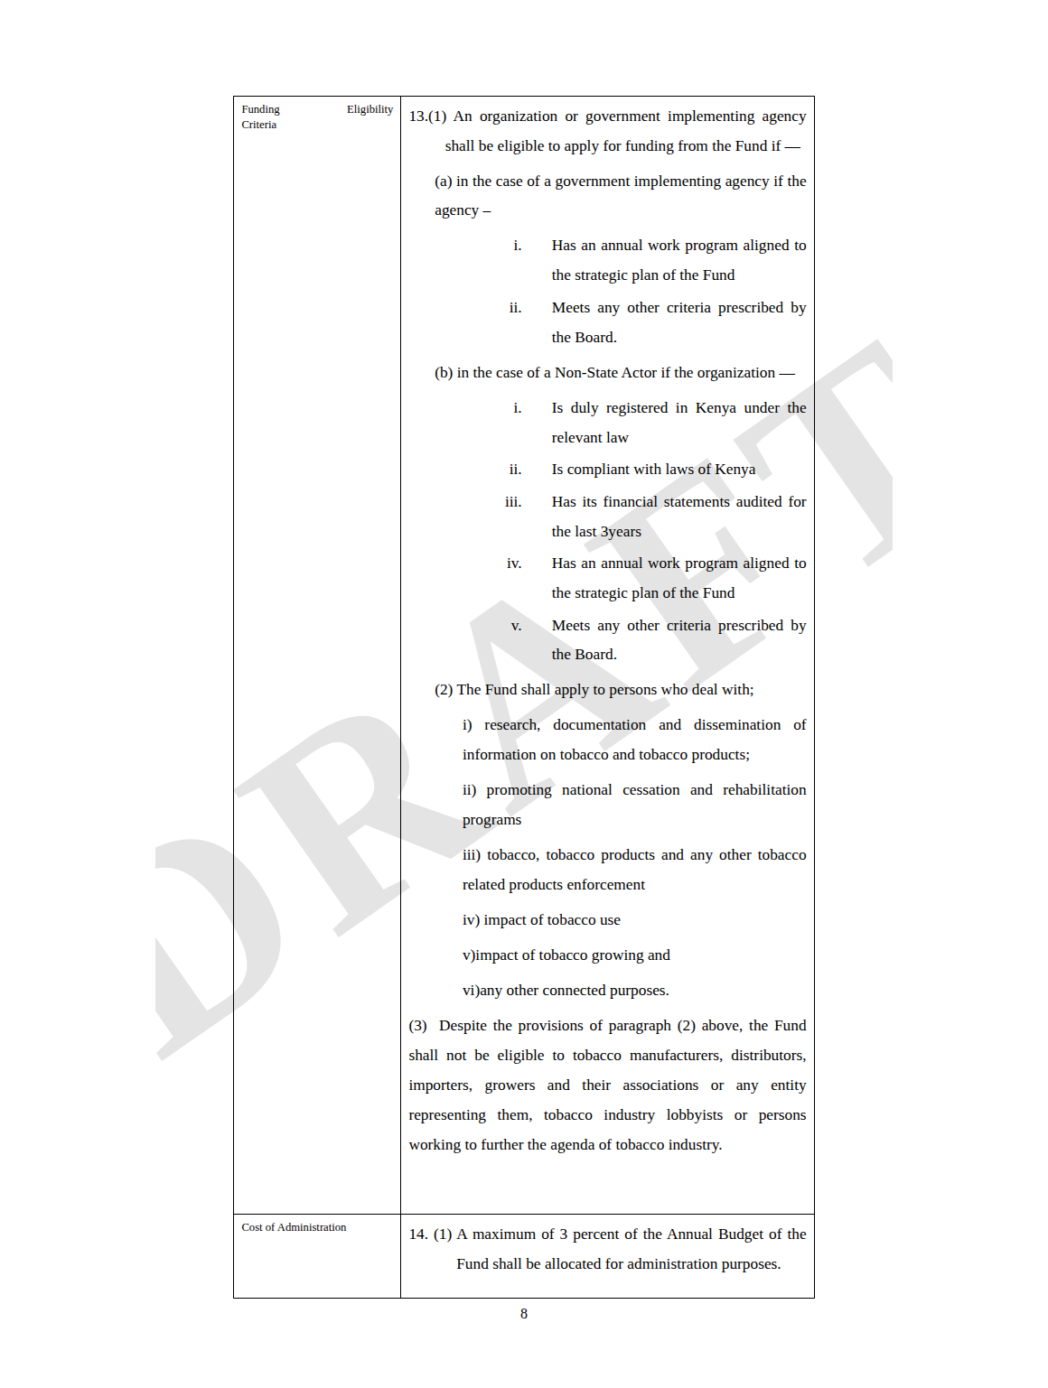DRAFT
| Funding Eligibility Criteria | 13.(1) An organization or government implementing agency shall be eligible to apply for funding from the Fund if — (a) in the case of a government implementing agency if the agency – Has an annual work program aligned to the strategic plan of the Fund Meets any other criteria prescribed by the Board. (b) in the case of a Non-State Actor if the organization — Is duly registered in Kenya under the relevant law Is compliant with laws of Kenya Has its financial statements audited for the last 3years Has an annual work program aligned to the strategic plan of the Fund Meets any other criteria prescribed by the Board. (2) The Fund shall apply to persons who deal with; i) research, documentation and dissemination of information on tobacco and tobacco products; ii) promoting national cessation and rehabilitation programs iii) tobacco, tobacco products and any other tobacco related products enforcement iv) impact of tobacco use v)impact of tobacco growing and vi)any other connected purposes. (3) Despite the provisions of paragraph (2) above, the Fund shall not be eligible to tobacco manufacturers, distributors, importers, growers and their associations or any entity representing them, tobacco industry lobbyists or persons working to further the agenda of tobacco industry. |
| Cost of Administration | 14. (1) A maximum of 3 percent of the Annual Budget of the Fund shall be allocated for administration purposes. |
8